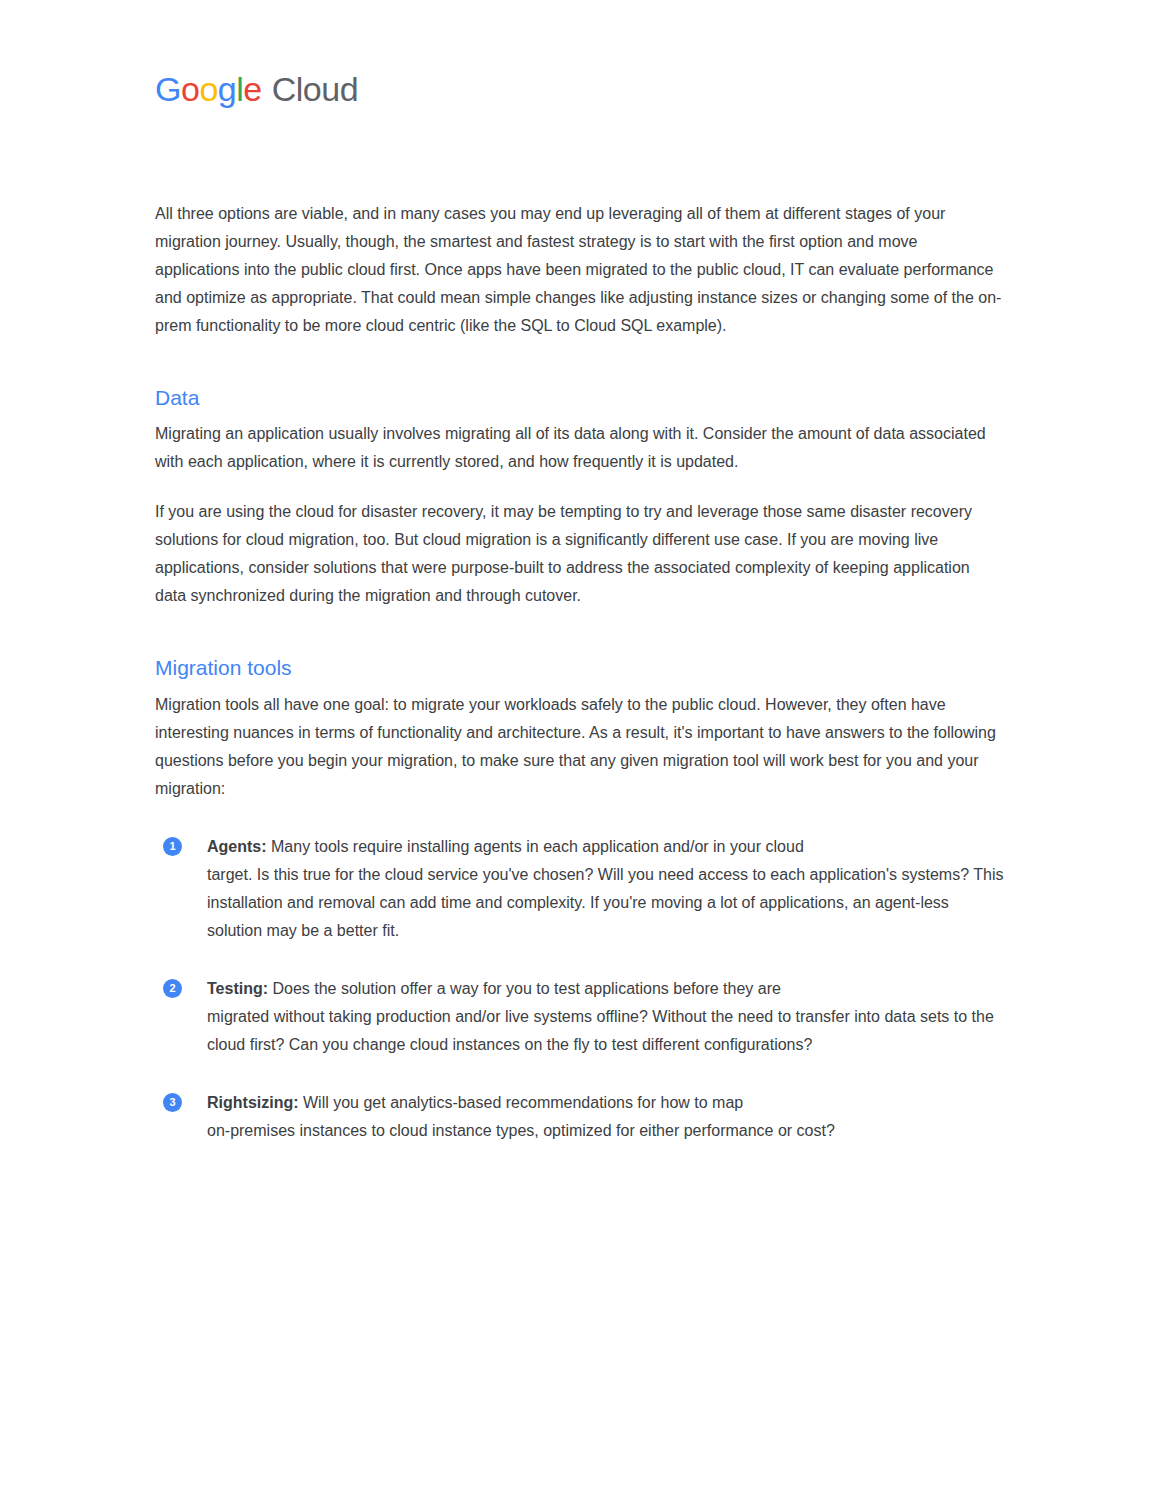GoogleCloud
All three options are viable, and in many cases you may end up leveraging all of them at different stages of your migration journey. Usually, though, the smartest and fastest strategy is to start with the first option and move applications into the public cloud first. Once apps have been migrated to the public cloud, IT can evaluate performance and optimize as appropriate. That could mean simple changes like adjusting instance sizes or changing some of the on-prem functionality to be more cloud centric (like the SQL to Cloud SQL example).
Data
Migrating an application usually involves migrating all of its data along with it. Consider the amount of data associated with each application, where it is currently stored, and how frequently it is updated.
If you are using the cloud for disaster recovery, it may be tempting to try and leverage those same disaster recovery solutions for cloud migration, too. But cloud migration is a significantly different use case. If you are moving live applications, consider solutions that were purpose-built to address the associated complexity of keeping application data synchronized during the migration and through cutover.
Migration tools
Migration tools all have one goal: to migrate your workloads safely to the public cloud. However, they often have interesting nuances in terms of functionality and architecture. As a result, it's important to have answers to the following questions before you begin your migration, to make sure that any given migration tool will work best for you and your migration:
Agents: Many tools require installing agents in each application and/or in your cloud target. Is this true for the cloud service you've chosen? Will you need access to each application's systems? This installation and removal can add time and complexity. If you're moving a lot of applications, an agent-less solution may be a better fit.
Testing: Does the solution offer a way for you to test applications before they are migrated without taking production and/or live systems offline? Without the need to transfer into data sets to the cloud first? Can you change cloud instances on the fly to test different configurations?
Rightsizing: Will you get analytics-based recommendations for how to map on-premises instances to cloud instance types, optimized for either performance or cost?